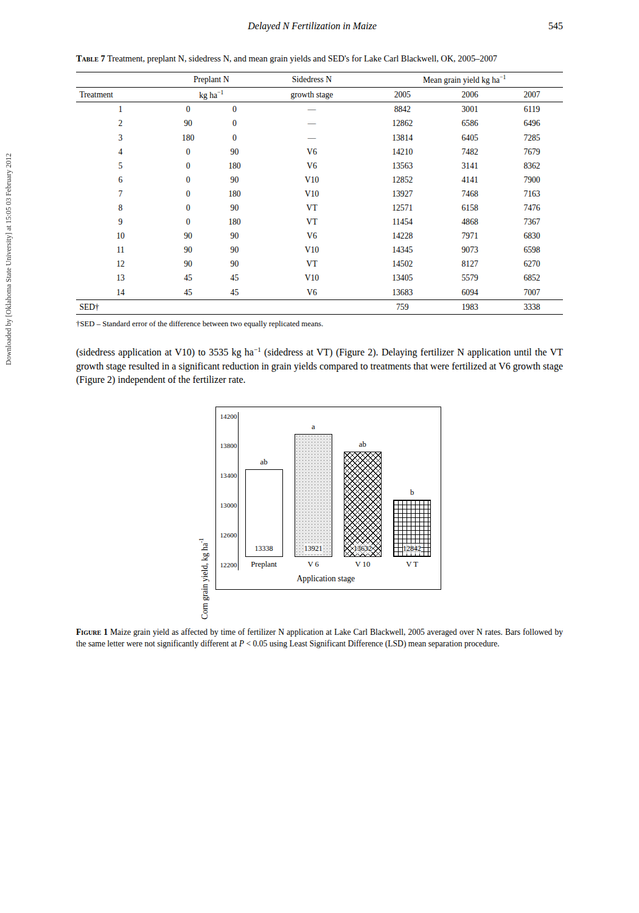Downloaded by [Oklahoma State University] at 15:05 03 February 2012
Delayed N Fertilization in Maize 545
Table 7 Treatment, preplant N, sidedress N, and mean grain yields and SED's for Lake Carl Blackwell, OK, 2005–2007
| | Preplant N | Sidedress N | Mean grain yield kg ha −1 |
| --- | --- | --- | --- |
| Treatment | kg ha −1 | growth stage | 2005 | 2006 | 2007 |
| 1 | 0 | 0 | — | 8842 | 3001 | 6119 |
| 2 | 90 | 0 | — | 12862 | 6586 | 6496 |
| 3 | 180 | 0 | — | 13814 | 6405 | 7285 |
| 4 | 0 | 90 | V6 | 14210 | 7482 | 7679 |
| 5 | 0 | 180 | V6 | 13563 | 3141 | 8362 |
| 6 | 0 | 90 | V10 | 12852 | 4141 | 7900 |
| 7 | 0 | 180 | V10 | 13927 | 7468 | 7163 |
| 8 | 0 | 90 | VT | 12571 | 6158 | 7476 |
| 9 | 0 | 180 | VT | 11454 | 4868 | 7367 |
| 10 | 90 | 90 | V6 | 14228 | 7971 | 6830 |
| 11 | 90 | 90 | V10 | 14345 | 9073 | 6598 |
| 12 | 90 | 90 | VT | 14502 | 8127 | 6270 |
| 13 | 45 | 45 | V10 | 13405 | 5579 | 6852 |
| 14 | 45 | 45 | V6 | 13683 | 6094 | 7007 |
| SED† | | | | 759 | 1983 | 3338 |
†SED – Standard error of the difference between two equally replicated means.
(sidedress application at V10) to 3535 kg ha−1 (sidedress at VT) (Figure 2). Delaying fertilizer N application until the VT growth stage resulted in a significant reduction in grain yields compared to treatments that were fertilized at V6 growth stage (Figure 2) independent of the fertilizer rate.
Corn grain yield, kg ha-1
14200 13800 13400 13000 12600 12200
ab
13338
Preplant
a
13921
V 6
ab
13632
V 10
b
12842
V T
Application stage
Figure 1 Maize grain yield as affected by time of fertilizer N application at Lake Carl Blackwell, 2005 averaged over N rates. Bars followed by the same letter were not significantly different at P < 0.05 using Least Significant Difference (LSD) mean separation procedure.